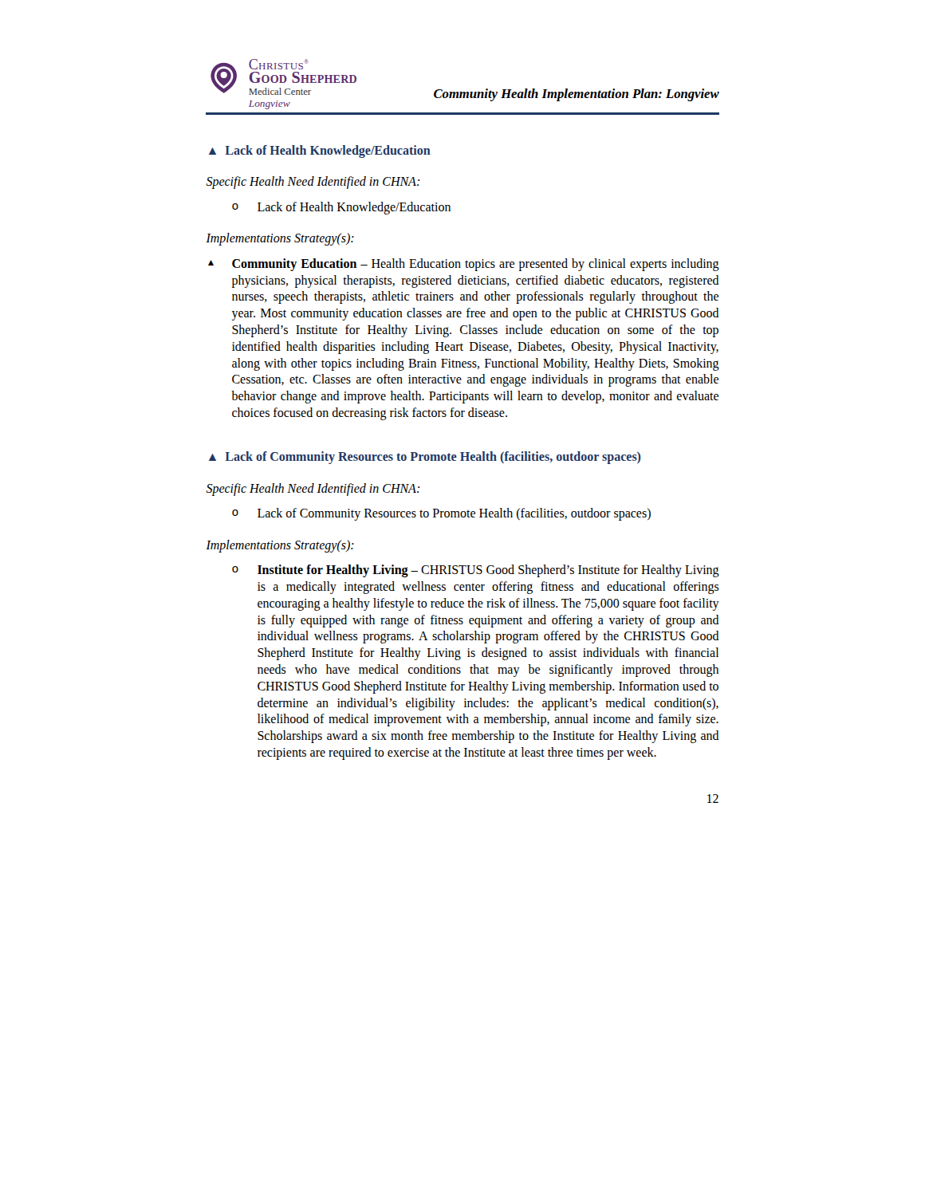Christus® Good Shepherd Medical Center Longview
Community Health Implementation Plan: Longview
▲Lack of Health Knowledge/Education
Specific Health Need Identified in CHNA:
Lack of Health Knowledge/Education
Implementations Strategy(s):
Community Education – Health Education topics are presented by clinical experts including physicians, physical therapists, registered dieticians, certified diabetic educators, registered nurses, speech therapists, athletic trainers and other professionals regularly throughout the year. Most community education classes are free and open to the public at CHRISTUS Good Shepherd’s Institute for Healthy Living. Classes include education on some of the top identified health disparities including Heart Disease, Diabetes, Obesity, Physical Inactivity, along with other topics including Brain Fitness, Functional Mobility, Healthy Diets, Smoking Cessation, etc. Classes are often interactive and engage individuals in programs that enable behavior change and improve health. Participants will learn to develop, monitor and evaluate choices focused on decreasing risk factors for disease.
▲Lack of Community Resources to Promote Health (facilities, outdoor spaces)
Specific Health Need Identified in CHNA:
Lack of Community Resources to Promote Health (facilities, outdoor spaces)
Implementations Strategy(s):
Institute for Healthy Living – CHRISTUS Good Shepherd’s Institute for Healthy Living is a medically integrated wellness center offering fitness and educational offerings encouraging a healthy lifestyle to reduce the risk of illness. The 75,000 square foot facility is fully equipped with range of fitness equipment and offering a variety of group and individual wellness programs. A scholarship program offered by the CHRISTUS Good Shepherd Institute for Healthy Living is designed to assist individuals with financial needs who have medical conditions that may be significantly improved through CHRISTUS Good Shepherd Institute for Healthy Living membership. Information used to determine an individual’s eligibility includes: the applicant’s medical condition(s), likelihood of medical improvement with a membership, annual income and family size. Scholarships award a six month free membership to the Institute for Healthy Living and recipients are required to exercise at the Institute at least three times per week.
12